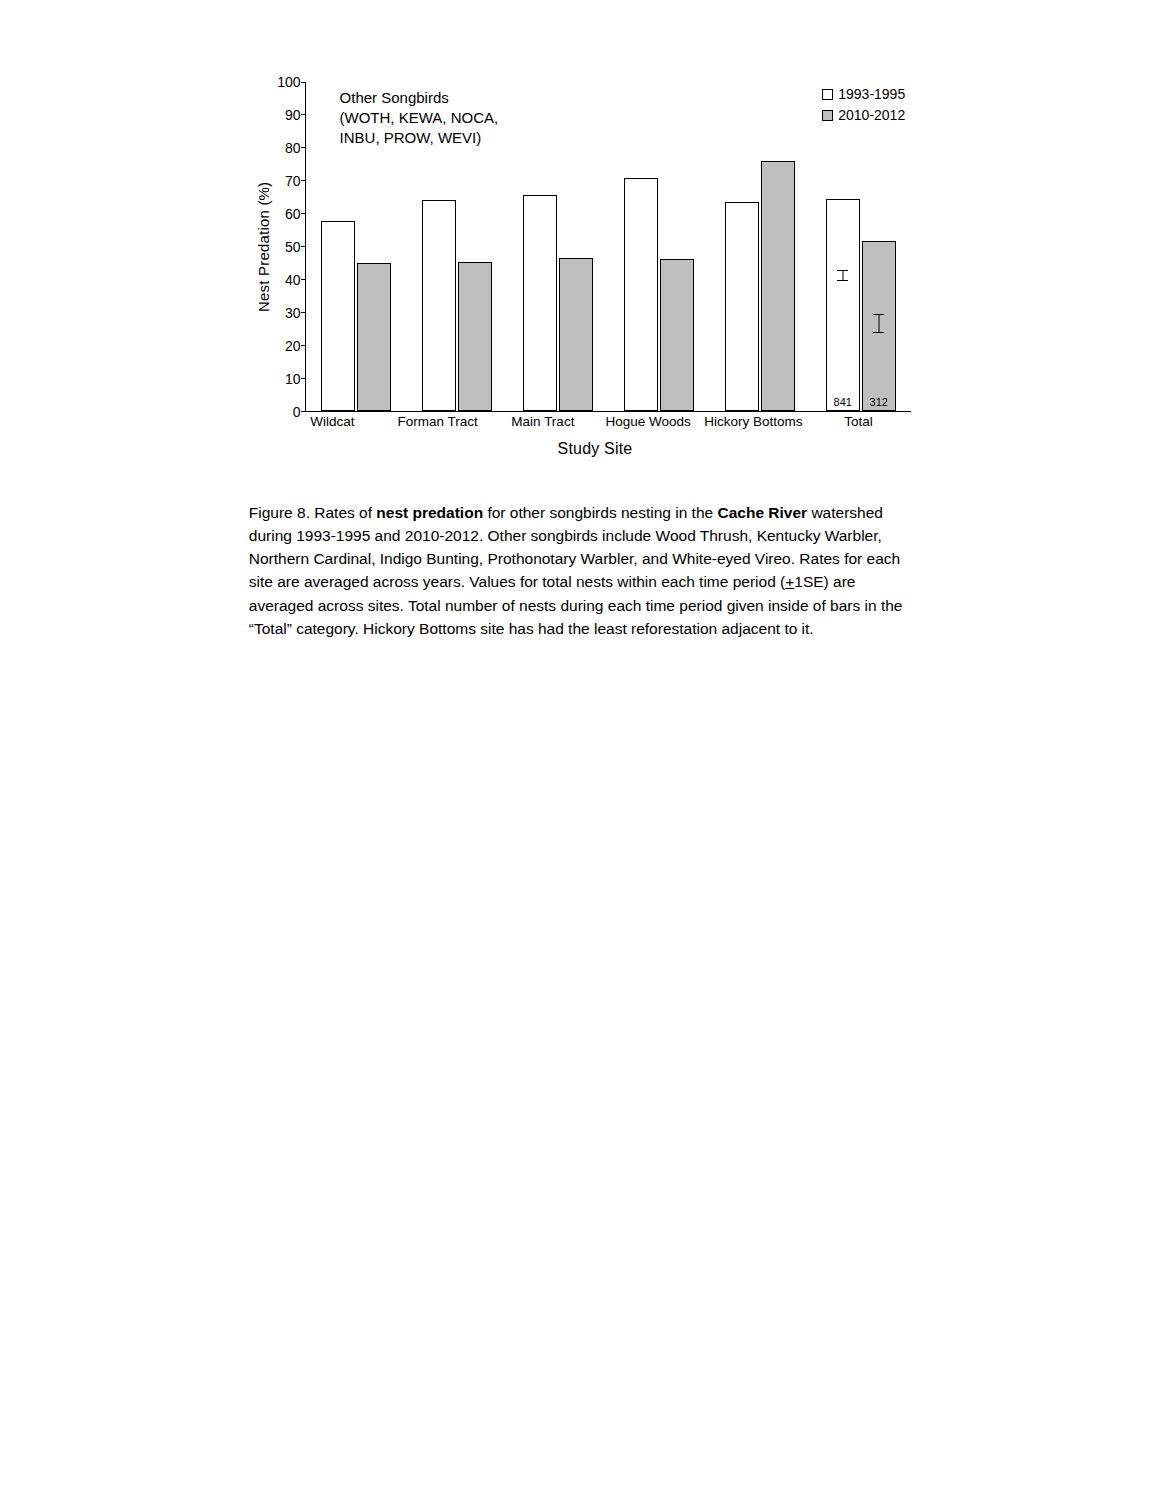Nest Predation (%)
100 90 80 70 60 50 40 30 20 10 0
1993-1995
2010-2012
Other Songbirds
(WOTH, KEWA, NOCA,
INBU, PROW, WEVI)
841
312
Wildcat Forman Tract Main Tract Hogue Woods Hickory Bottoms Total
Study Site
Figure 8. Rates of nest predation for other songbirds nesting in the Cache River watershed during 1993-1995 and 2010-2012. Other songbirds include Wood Thrush, Kentucky Warbler, Northern Cardinal, Indigo Bunting, Prothonotary Warbler, and White-eyed Vireo. Rates for each site are averaged across years. Values for total nests within each time period (+1SE) are averaged across sites. Total number of nests during each time period given inside of bars in the “Total” category. Hickory Bottoms site has had the least reforestation adjacent to it.